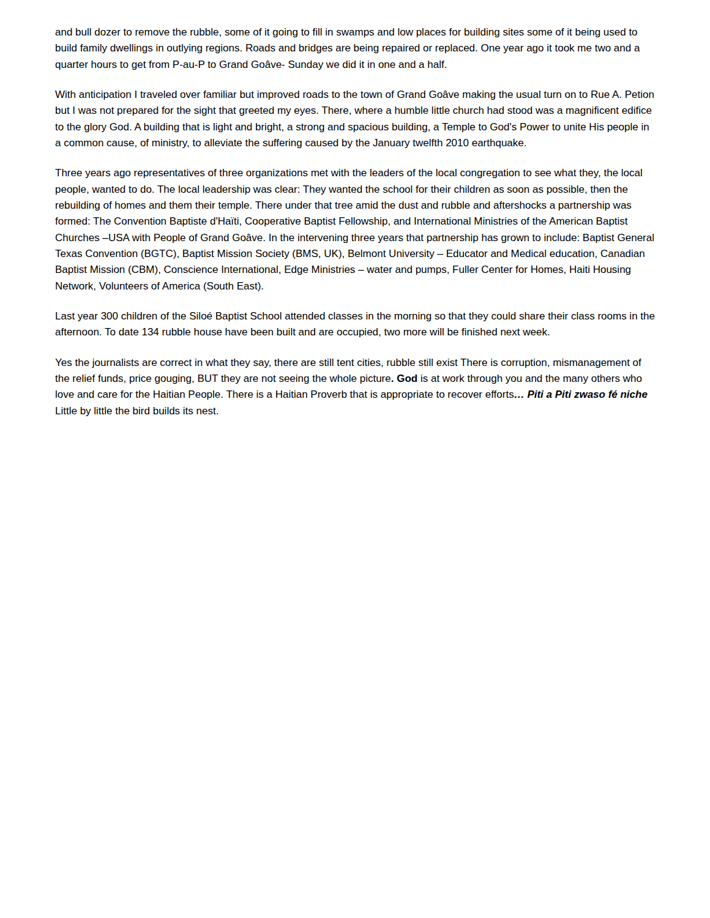and bull dozer to remove the rubble, some of it going to fill in swamps and low places for building sites some of it being used to build family dwellings in outlying regions. Roads and bridges are being repaired or replaced. One year ago it took me two and a quarter hours to get from P-au-P to Grand Goâve- Sunday we did it in one and a half.
With anticipation I traveled over familiar but improved roads to the town of Grand Goâve making the usual turn on to Rue A. Petion but I was not prepared for the sight that greeted my eyes. There, where a humble little church had stood was a magnificent edifice to the glory God. A building that is light and bright, a strong and spacious building, a Temple to God's Power to unite His people in a common cause, of ministry, to alleviate the suffering caused by the January twelfth 2010 earthquake.
Three years ago representatives of three organizations met with the leaders of the local congregation to see what they, the local people, wanted to do. The local leadership was clear: They wanted the school for their children as soon as possible, then the rebuilding of homes and them their temple. There under that tree amid the dust and rubble and aftershocks a partnership was formed: The Convention Baptiste d'Haïti, Cooperative Baptist Fellowship, and International Ministries of the American Baptist Churches –USA with People of Grand Goâve. In the intervening three years that partnership has grown to include: Baptist General Texas Convention (BGTC), Baptist Mission Society (BMS, UK), Belmont University – Educator and Medical education, Canadian Baptist Mission (CBM), Conscience International, Edge Ministries – water and pumps, Fuller Center for Homes, Haiti Housing Network, Volunteers of America (South East).
Last year 300 children of the Siloé Baptist School attended classes in the morning so that they could share their class rooms in the afternoon. To date 134 rubble house have been built and are occupied, two more will be finished next week.
Yes the journalists are correct in what they say, there are still tent cities, rubble still exist There is corruption, mismanagement of the relief funds, price gouging, BUT they are not seeing the whole picture. God is at work through you and the many others who love and care for the Haitian People. There is a Haitian Proverb that is appropriate to recover efforts… Piti a Piti zwaso fé niche Little by little the bird builds its nest.